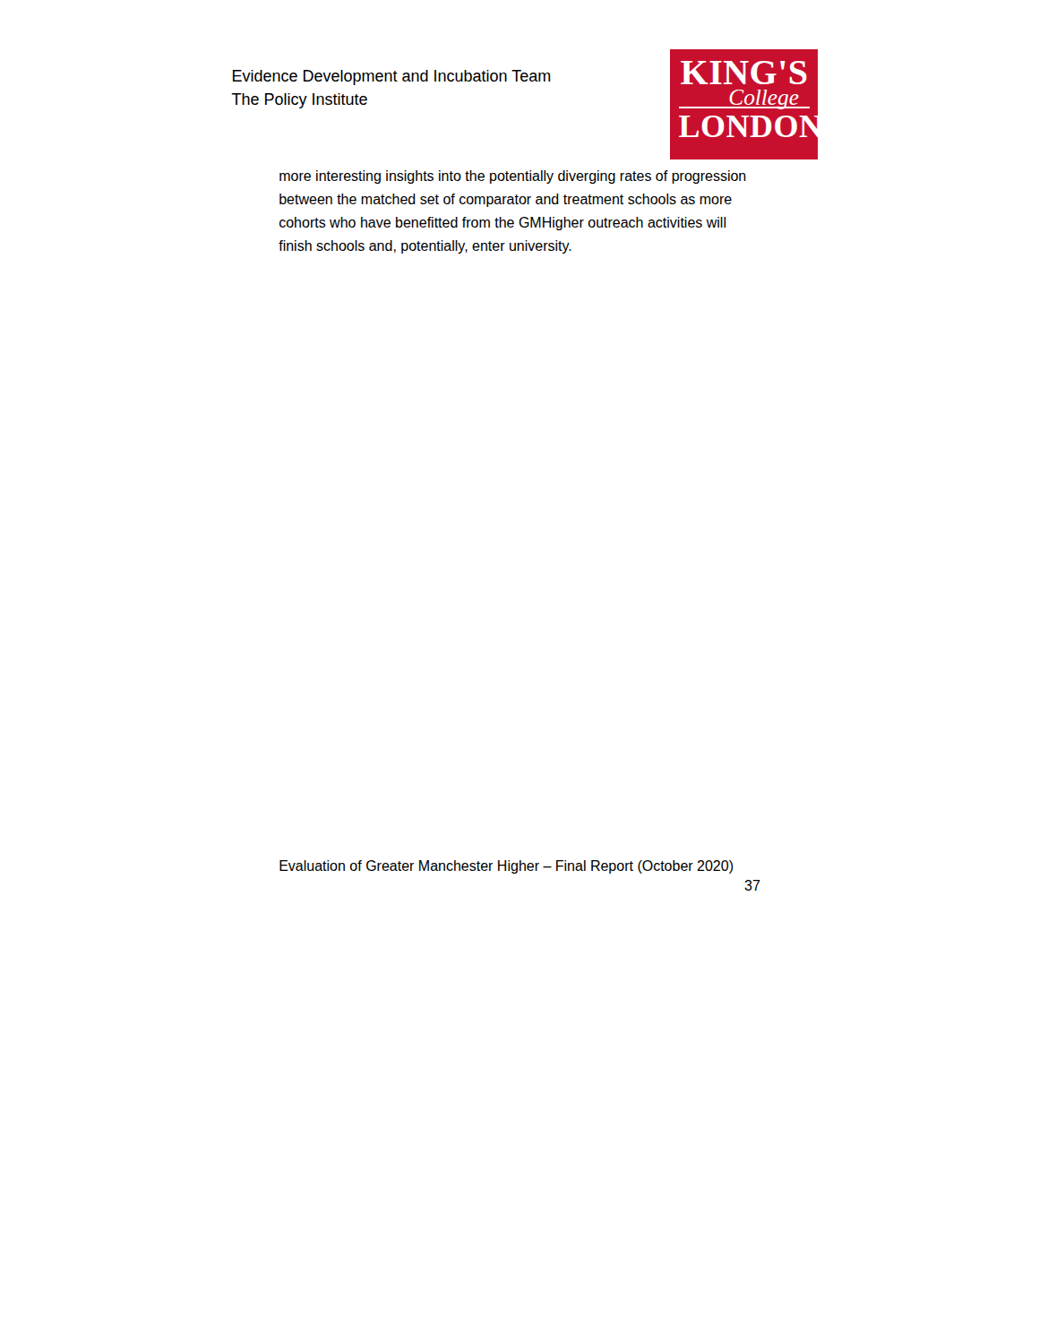Evidence Development and Incubation Team The Policy Institute
KING'S College LONDON
more interesting insights into the potentially diverging rates of progression between the matched set of comparator and treatment schools as more cohorts who have benefitted from the GMHigher outreach activities will finish schools and, potentially, enter university.
Evaluation of Greater Manchester Higher – Final Report (October 2020) 37